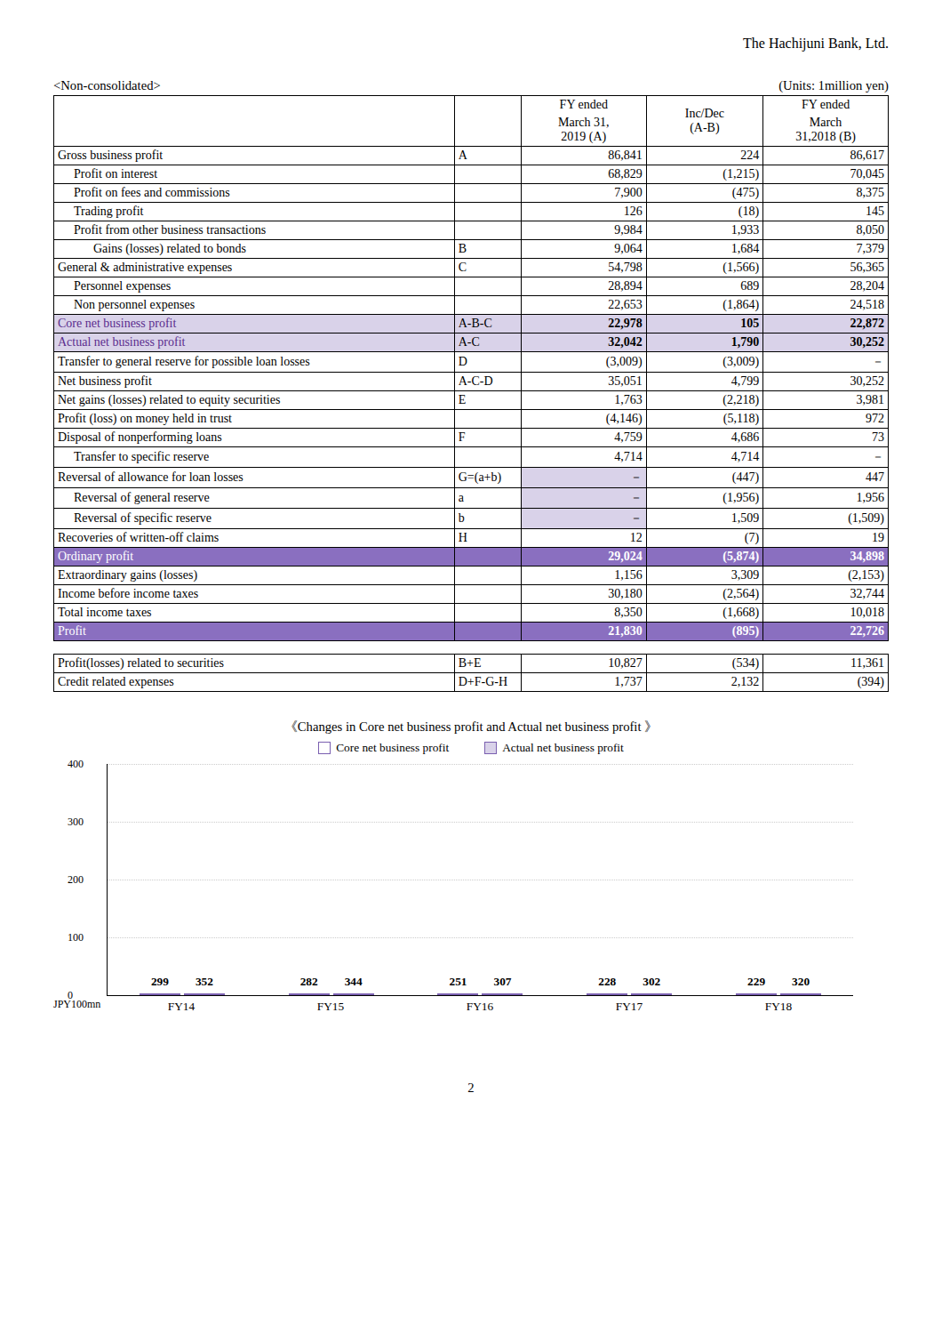The Hachijuni Bank, Ltd.
<Non-consolidated>
(Units: 1million yen)
| | | FY ended | Inc/Dec (A-B) | FY ended |
| --- | --- | --- | --- | --- |
| March 31, 2019 (A) | March 31,2018 (B) |
| Gross business profit | A | 86,841 | 224 | 86,617 |
| Profit on interest | | 68,829 | (1,215) | 70,045 |
| Profit on fees and commissions | | 7,900 | (475) | 8,375 |
| Trading profit | | 126 | (18) | 145 |
| Profit from other business transactions | | 9,984 | 1,933 | 8,050 |
| Gains (losses) related to bonds | B | 9,064 | 1,684 | 7,379 |
| General & administrative expenses | C | 54,798 | (1,566) | 56,365 |
| Personnel expenses | | 28,894 | 689 | 28,204 |
| Non personnel expenses | | 22,653 | (1,864) | 24,518 |
| Core net business profit | A-B-C | 22,978 | 105 | 22,872 |
| Actual net business profit | A-C | 32,042 | 1,790 | 30,252 |
| Transfer to general reserve for possible loan losses | D | (3,009) | (3,009) | － |
| Net business profit | A-C-D | 35,051 | 4,799 | 30,252 |
| Net gains (losses) related to equity securities | E | 1,763 | (2,218) | 3,981 |
| Profit (loss) on money held in trust | | (4,146) | (5,118) | 972 |
| Disposal of nonperforming loans | F | 4,759 | 4,686 | 73 |
| Transfer to specific reserve | | 4,714 | 4,714 | － |
| Reversal of allowance for loan losses | G=(a+b) | － | (447) | 447 |
| Reversal of general reserve | a | － | (1,956) | 1,956 |
| Reversal of specific reserve | b | － | 1,509 | (1,509) |
| Recoveries of written-off claims | H | 12 | (7) | 19 |
| Ordinary profit | | 29,024 | (5,874) | 34,898 |
| Extraordinary gains (losses) | | 1,156 | 3,309 | (2,153) |
| Income before income taxes | | 30,180 | (2,564) | 32,744 |
| Total income taxes | | 8,350 | (1,668) | 10,018 |
| Profit | | 21,830 | (895) | 22,726 |
| Profit(losses) related to securities | B+E | 10,827 | (534) | 11,361 |
| Credit related expenses | D+F-G-H | 1,737 | 2,132 | (394) |
《Changes in Core net business profit and Actual net business profit 》
Core net business profit
Actual net business profit
400
300
200
100
0
299
352
282
344
251
307
228
302
229
320
FY14 FY15 FY16 FY17 FY18
JPY100mn
2